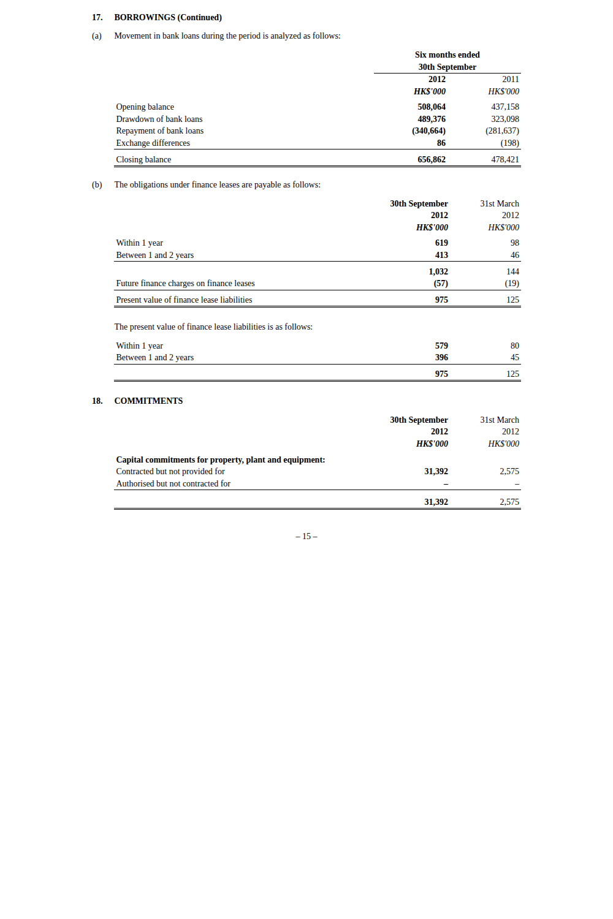17.
BORROWINGS (Continued)
(a)
Movement in bank loans during the period is analyzed as follows:
| | Six months ended |
| | 30th September |
| | 2012 | 2011 |
| | HK$'000 | HK$'000 |
| Opening balance | 508,064 | 437,158 |
| Drawdown of bank loans | 489,376 | 323,098 |
| Repayment of bank loans | (340,664) | (281,637) |
| Exchange differences | 86 | (198) |
| Closing balance | 656,862 | 478,421 |
(b)
The obligations under finance leases are payable as follows:
| | 30th September | 31st March |
| | 2012 | 2012 |
| | HK$'000 | HK$'000 |
| Within 1 year | 619 | 98 |
| Between 1 and 2 years | 413 | 46 |
| | 1,032 | 144 |
| Future finance charges on finance leases | (57) | (19) |
| Present value of finance lease liabilities | 975 | 125 |
The present value of finance lease liabilities is as follows:
| Within 1 year | 579 | 80 |
| Between 1 and 2 years | 396 | 45 |
| | 975 | 125 |
18.
COMMITMENTS
| | 30th September | 31st March |
| | 2012 | 2012 |
| | HK$'000 | HK$'000 |
| Capital commitments for property, plant and equipment: | | |
| Contracted but not provided for | 31,392 | 2,575 |
| Authorised but not contracted for | – | – |
| | 31,392 | 2,575 |
– 15 –